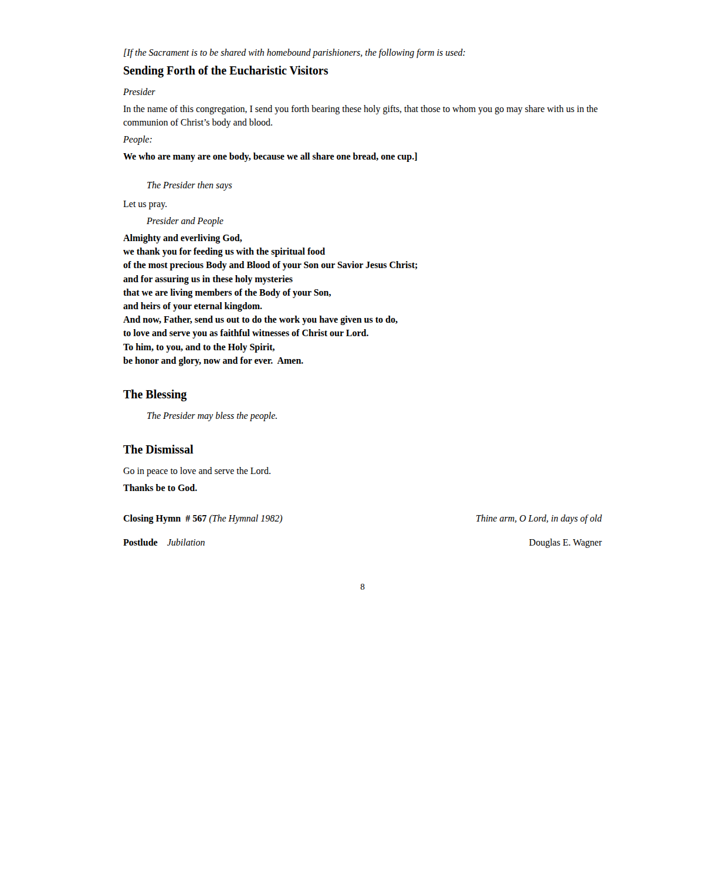[If the Sacrament is to be shared with homebound parishioners, the following form is used:
Sending Forth of the Eucharistic Visitors
Presider
In the name of this congregation, I send you forth bearing these holy gifts, that those to whom you go may share with us in the communion of Christ’s body and blood.
People:
We who are many are one body, because we all share one bread, one cup.]
The Presider then says
Let us pray.
Presider and People
Almighty and everliving God, we thank you for feeding us with the spiritual food of the most precious Body and Blood of your Son our Savior Jesus Christ; and for assuring us in these holy mysteries that we are living members of the Body of your Son, and heirs of your eternal kingdom. And now, Father, send us out to do the work you have given us to do, to love and serve you as faithful witnesses of Christ our Lord. To him, to you, and to the Holy Spirit, be honor and glory, now and for ever. Amen.
The Blessing
The Presider may bless the people.
The Dismissal
Go in peace to love and serve the Lord.
Thanks be to God.
Closing Hymn # 567 (The Hymnal 1982) Thine arm, O Lord, in days of old
Postlude Jubilation Douglas E. Wagner
8